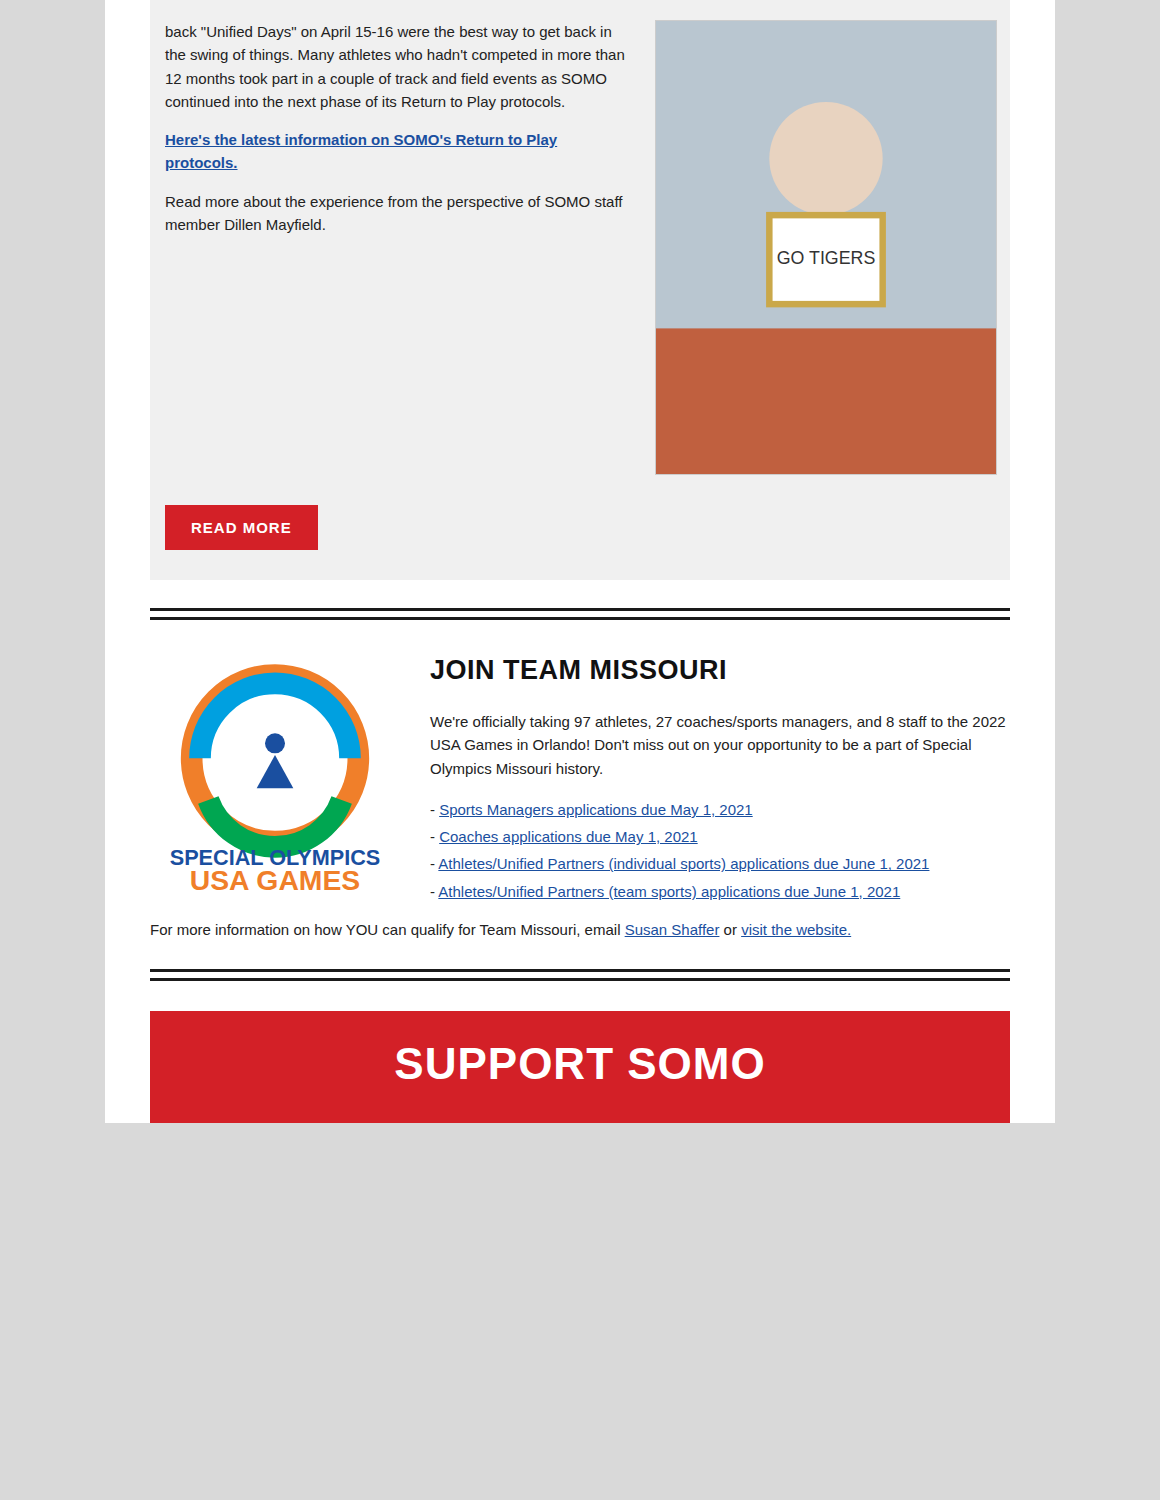back "Unified Days" on April 15-16 were the best way to get back in the swing of things. Many athletes who hadn't competed in more than 12 months took part in a couple of track and field events as SOMO continued into the next phase of its Return to Play protocols.
Here's the latest information on SOMO's Return to Play protocols.
Read more about the experience from the perspective of SOMO staff member Dillen Mayfield.
READ MORE
JOIN TEAM MISSOURI
We're officially taking 97 athletes, 27 coaches/sports managers, and 8 staff to the 2022 USA Games in Orlando! Don't miss out on your opportunity to be a part of Special Olympics Missouri history.
- Sports Managers applications due May 1, 2021
- Coaches applications due May 1, 2021
- Athletes/Unified Partners (individual sports) applications due June 1, 2021
- Athletes/Unified Partners (team sports) applications due June 1, 2021
For more information on how YOU can qualify for Team Missouri, email Susan Shaffer or visit the website.
SUPPORT SOMO